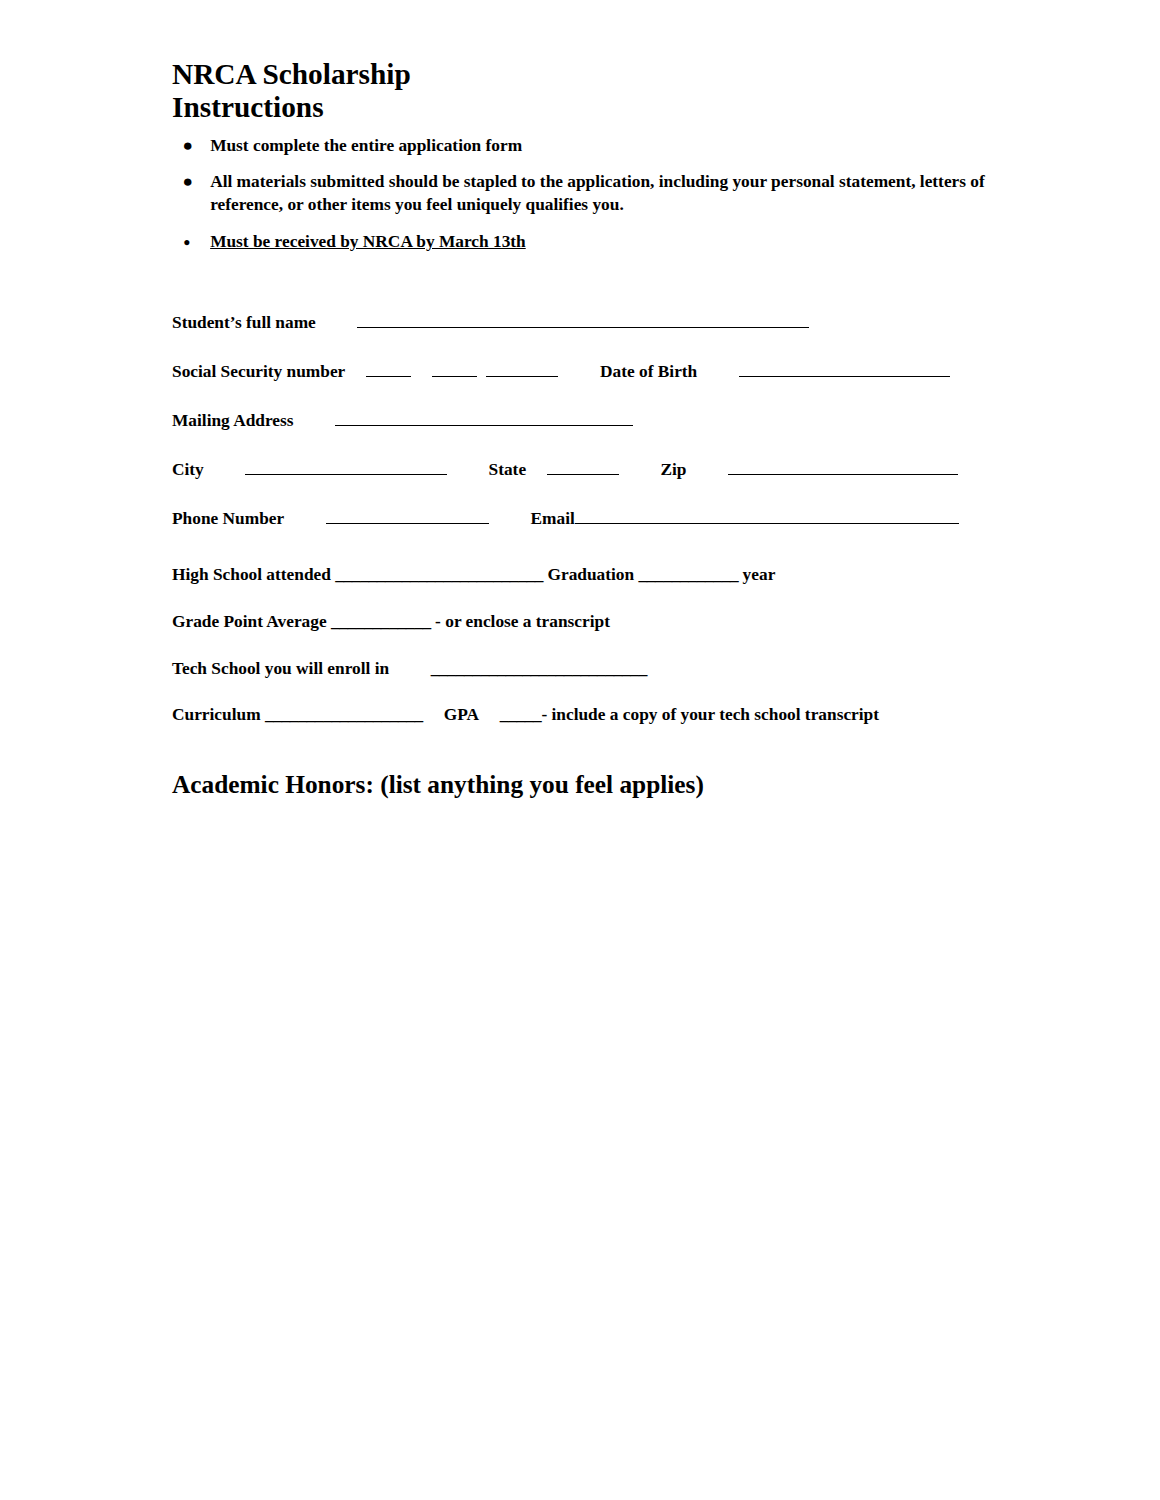NRCA ScholarshipInstructions
Must complete the entire application form
All materials submitted should be stapled to the application, including your personal statement, letters of reference, or other items you feel uniquely qualifies you.
Must be received by NRCA by March 13th
Student’s full name
Social Security number Date of Birth
Mailing Address
City State Zip
Phone Number Email
High School attended _________________________ Graduation ____________ year
Grade Point Average ____________ - or enclose a transcript
Tech School you will enroll in __________________________
Curriculum ___________________ GPA _____- include a copy of your tech school transcript
Academic Honors: (list anything you feel applies)